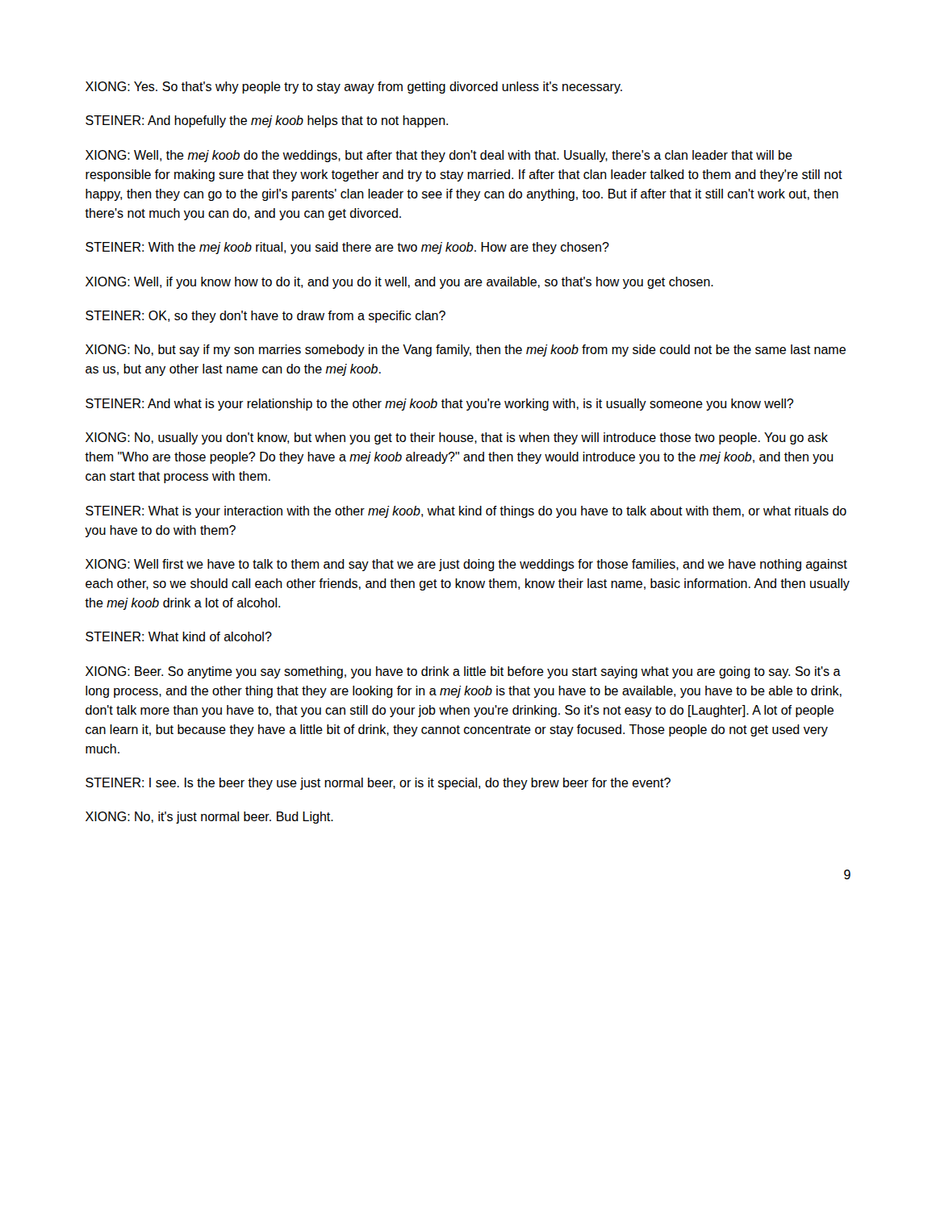XIONG: Yes. So that's why people try to stay away from getting divorced unless it's necessary.
STEINER: And hopefully the mej koob helps that to not happen.
XIONG: Well, the mej koob do the weddings, but after that they don't deal with that. Usually, there's a clan leader that will be responsible for making sure that they work together and try to stay married. If after that clan leader talked to them and they're still not happy, then they can go to the girl's parents' clan leader to see if they can do anything, too. But if after that it still can't work out, then there's not much you can do, and you can get divorced.
STEINER: With the mej koob ritual, you said there are two mej koob. How are they chosen?
XIONG: Well, if you know how to do it, and you do it well, and you are available, so that's how you get chosen.
STEINER: OK, so they don't have to draw from a specific clan?
XIONG: No, but say if my son marries somebody in the Vang family, then the mej koob from my side could not be the same last name as us, but any other last name can do the mej koob.
STEINER: And what is your relationship to the other mej koob that you're working with, is it usually someone you know well?
XIONG: No, usually you don't know, but when you get to their house, that is when they will introduce those two people. You go ask them "Who are those people? Do they have a mej koob already?" and then they would introduce you to the mej koob, and then you can start that process with them.
STEINER: What is your interaction with the other mej koob, what kind of things do you have to talk about with them, or what rituals do you have to do with them?
XIONG: Well first we have to talk to them and say that we are just doing the weddings for those families, and we have nothing against each other, so we should call each other friends, and then get to know them, know their last name, basic information. And then usually the mej koob drink a lot of alcohol.
STEINER: What kind of alcohol?
XIONG: Beer. So anytime you say something, you have to drink a little bit before you start saying what you are going to say. So it's a long process, and the other thing that they are looking for in a mej koob is that you have to be available, you have to be able to drink, don't talk more than you have to, that you can still do your job when you're drinking. So it's not easy to do [Laughter]. A lot of people can learn it, but because they have a little bit of drink, they cannot concentrate or stay focused. Those people do not get used very much.
STEINER: I see. Is the beer they use just normal beer, or is it special, do they brew beer for the event?
XIONG: No, it's just normal beer. Bud Light.
9